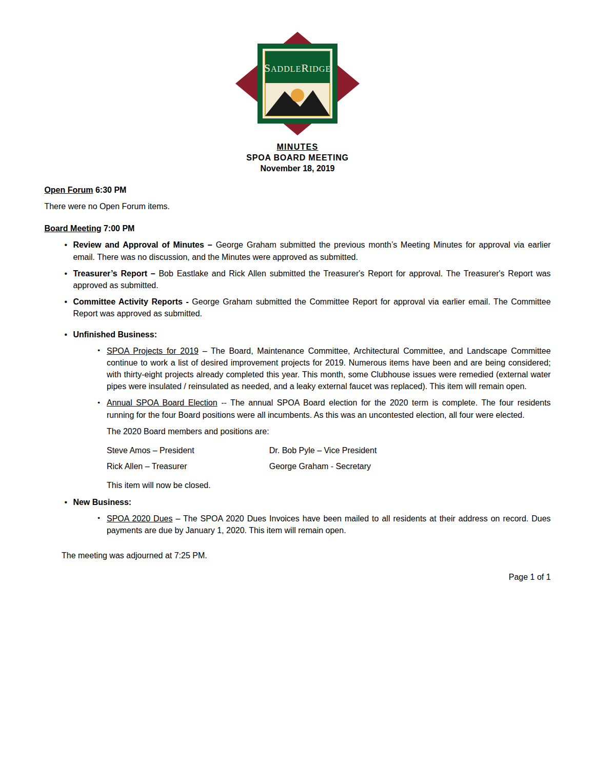SADDLERIDGE
MINUTES
SPOA BOARD MEETING
November 18, 2019
Open Forum 6:30 PM
There were no Open Forum items.
Board Meeting 7:00 PM
Review and Approval of Minutes – George Graham submitted the previous month’s Meeting Minutes for approval via earlier email. There was no discussion, and the Minutes were approved as submitted.
Treasurer’s Report – Bob Eastlake and Rick Allen submitted the Treasurer's Report for approval. The Treasurer's Report was approved as submitted.
Committee Activity Reports - George Graham submitted the Committee Report for approval via earlier email. The Committee Report was approved as submitted.
Unfinished Business:
SPOA Projects for 2019 – The Board, Maintenance Committee, Architectural Committee, and Landscape Committee continue to work a list of desired improvement projects for 2019. Numerous items have been and are being considered; with thirty-eight projects already completed this year. This month, some Clubhouse issues were remedied (external water pipes were insulated / reinsulated as needed, and a leaky external faucet was replaced). This item will remain open.
Annual SPOA Board Election -- The annual SPOA Board election for the 2020 term is complete. The four residents running for the four Board positions were all incumbents. As this was an uncontested election, all four were elected.
The 2020 Board members and positions are:
| Steve Amos – President | Dr. Bob Pyle – Vice President |
| Rick Allen – Treasurer | George Graham - Secretary |
This item will now be closed.
New Business:
SPOA 2020 Dues – The SPOA 2020 Dues Invoices have been mailed to all residents at their address on record. Dues payments are due by January 1, 2020. This item will remain open.
The meeting was adjourned at 7:25 PM.
Page 1 of 1